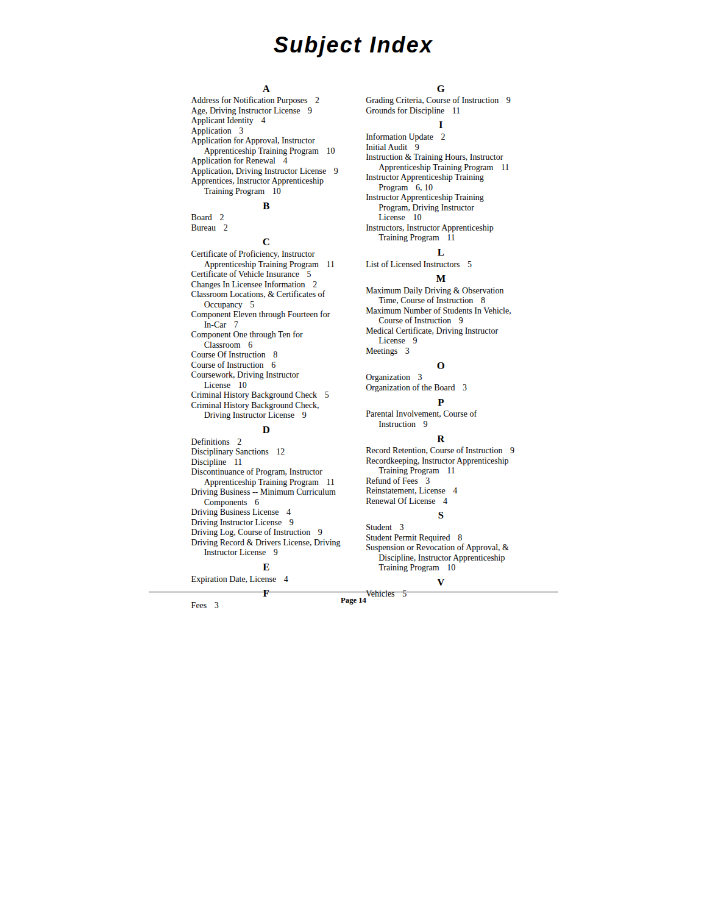Subject Index
A
Address for Notification Purposes2
Age, Driving Instructor License9
Applicant Identity4
Application3
Application for Approval, Instructor Apprenticeship Training Program10
Application for Renewal4
Application, Driving Instructor License9
Apprentices, Instructor Apprenticeship Training Program10
B
Board2
Bureau2
C
Certificate of Proficiency, Instructor Apprenticeship Training Program11
Certificate of Vehicle Insurance5
Changes In Licensee Information2
Classroom Locations, & Certificates of Occupancy5
Component Eleven through Fourteen for In-Car7
Component One through Ten for Classroom6
Course Of Instruction8
Course of Instruction6
Coursework, Driving Instructor License10
Criminal History Background Check5
Criminal History Background Check, Driving Instructor License9
D
Definitions2
Disciplinary Sanctions12
Discipline11
Discontinuance of Program, Instructor Apprenticeship Training Program11
Driving Business -- Minimum Curriculum Components6
Driving Business License4
Driving Instructor License9
Driving Log, Course of Instruction9
Driving Record & Drivers License, Driving Instructor License9
E
Expiration Date, License4
F
Fees3
G
Grading Criteria, Course of Instruction9
Grounds for Discipline11
I
Information Update2
Initial Audit9
Instruction & Training Hours, Instructor Apprenticeship Training Program11
Instructor Apprenticeship Training Program6, 10
Instructor Apprenticeship Training Program, Driving Instructor License10
Instructors, Instructor Apprenticeship Training Program11
L
List of Licensed Instructors5
M
Maximum Daily Driving & Observation Time, Course of Instruction8
Maximum Number of Students In Vehicle, Course of Instruction9
Medical Certificate, Driving Instructor License9
Meetings3
O
Organization3
Organization of the Board3
P
Parental Involvement, Course of Instruction9
R
Record Retention, Course of Instruction9
Recordkeeping, Instructor Apprenticeship Training Program11
Refund of Fees3
Reinstatement, License4
Renewal Of License4
S
Student3
Student Permit Required8
Suspension or Revocation of Approval, & Discipline, Instructor Apprenticeship Training Program10
V
Vehicles5
Page 14